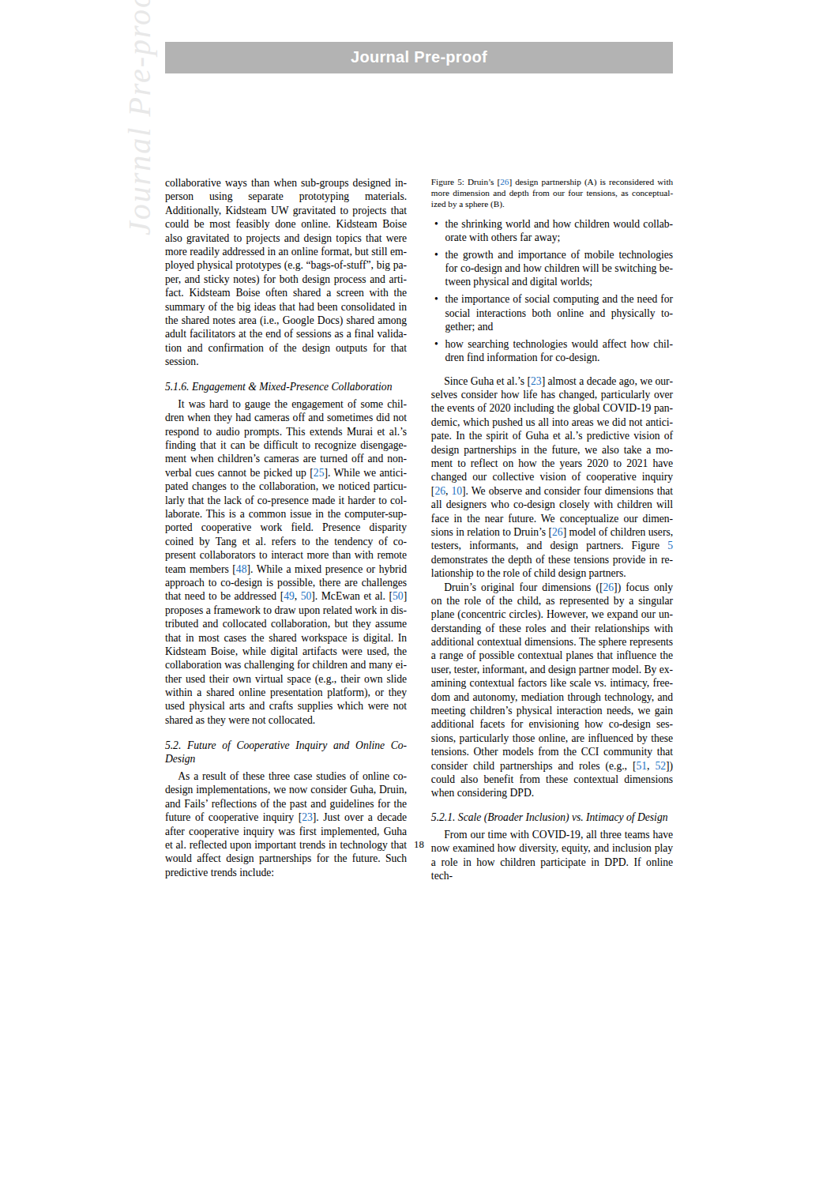Journal Pre-proof
Journal Pre-proof
collaborative ways than when sub-groups designed in-person using separate prototyping materials. Additionally, Kidsteam UW gravitated to projects that could be most feasibly done online. Kidsteam Boise also gravitated to projects and design topics that were more readily addressed in an online format, but still employed physical prototypes (e.g. “bags-of-stuff”, big paper, and sticky notes) for both design process and artifact. Kidsteam Boise often shared a screen with the summary of the big ideas that had been consolidated in the shared notes area (i.e., Google Docs) shared among adult facilitators at the end of sessions as a final validation and confirmation of the design outputs for that session.
5.1.6. Engagement & Mixed-Presence Collaboration
It was hard to gauge the engagement of some children when they had cameras off and sometimes did not respond to audio prompts. This extends Murai et al.’s finding that it can be difficult to recognize disengagement when children’s cameras are turned off and non-verbal cues cannot be picked up [25]. While we anticipated changes to the collaboration, we noticed particularly that the lack of co-presence made it harder to collaborate. This is a common issue in the computer-supported cooperative work field. Presence disparity coined by Tang et al. refers to the tendency of co-present collaborators to interact more than with remote team members [48]. While a mixed presence or hybrid approach to co-design is possible, there are challenges that need to be addressed [49, 50]. McEwan et al. [50] proposes a framework to draw upon related work in distributed and collocated collaboration, but they assume that in most cases the shared workspace is digital. In Kidsteam Boise, while digital artifacts were used, the collaboration was challenging for children and many either used their own virtual space (e.g., their own slide within a shared online presentation platform), or they used physical arts and crafts supplies which were not shared as they were not collocated.
5.2. Future of Cooperative Inquiry and Online Co-Design
As a result of these three case studies of online co-design implementations, we now consider Guha, Druin, and Fails’ reflections of the past and guidelines for the future of cooperative inquiry [23]. Just over a decade after cooperative inquiry was first implemented, Guha et al. reflected upon important trends in technology that would affect design partnerships for the future. Such predictive trends include:
Figure 5: Druin’s [26] design partnership (A) is reconsidered with more dimension and depth from our four tensions, as conceptualized by a sphere (B).
the shrinking world and how children would collaborate with others far away;
the growth and importance of mobile technologies for co-design and how children will be switching between physical and digital worlds;
the importance of social computing and the need for social interactions both online and physically together; and
how searching technologies would affect how children find information for co-design.
Since Guha et al.’s [23] almost a decade ago, we ourselves consider how life has changed, particularly over the events of 2020 including the global COVID-19 pandemic, which pushed us all into areas we did not anticipate. In the spirit of Guha et al.’s predictive vision of design partnerships in the future, we also take a moment to reflect on how the years 2020 to 2021 have changed our collective vision of cooperative inquiry [26, 10]. We observe and consider four dimensions that all designers who co-design closely with children will face in the near future. We conceptualize our dimensions in relation to Druin’s [26] model of children users, testers, informants, and design partners. Figure 5 demonstrates the depth of these tensions provide in relationship to the role of child design partners.
Druin’s original four dimensions ([26]) focus only on the role of the child, as represented by a singular plane (concentric circles). However, we expand our understanding of these roles and their relationships with additional contextual dimensions. The sphere represents a range of possible contextual planes that influence the user, tester, informant, and design partner model. By examining contextual factors like scale vs. intimacy, freedom and autonomy, mediation through technology, and meeting children’s physical interaction needs, we gain additional facets for envisioning how co-design sessions, particularly those online, are influenced by these tensions. Other models from the CCI community that consider child partnerships and roles (e.g., [51, 52]) could also benefit from these contextual dimensions when considering DPD.
5.2.1. Scale (Broader Inclusion) vs. Intimacy of Design
From our time with COVID-19, all three teams have now examined how diversity, equity, and inclusion play a role in how children participate in DPD. If online tech-
18